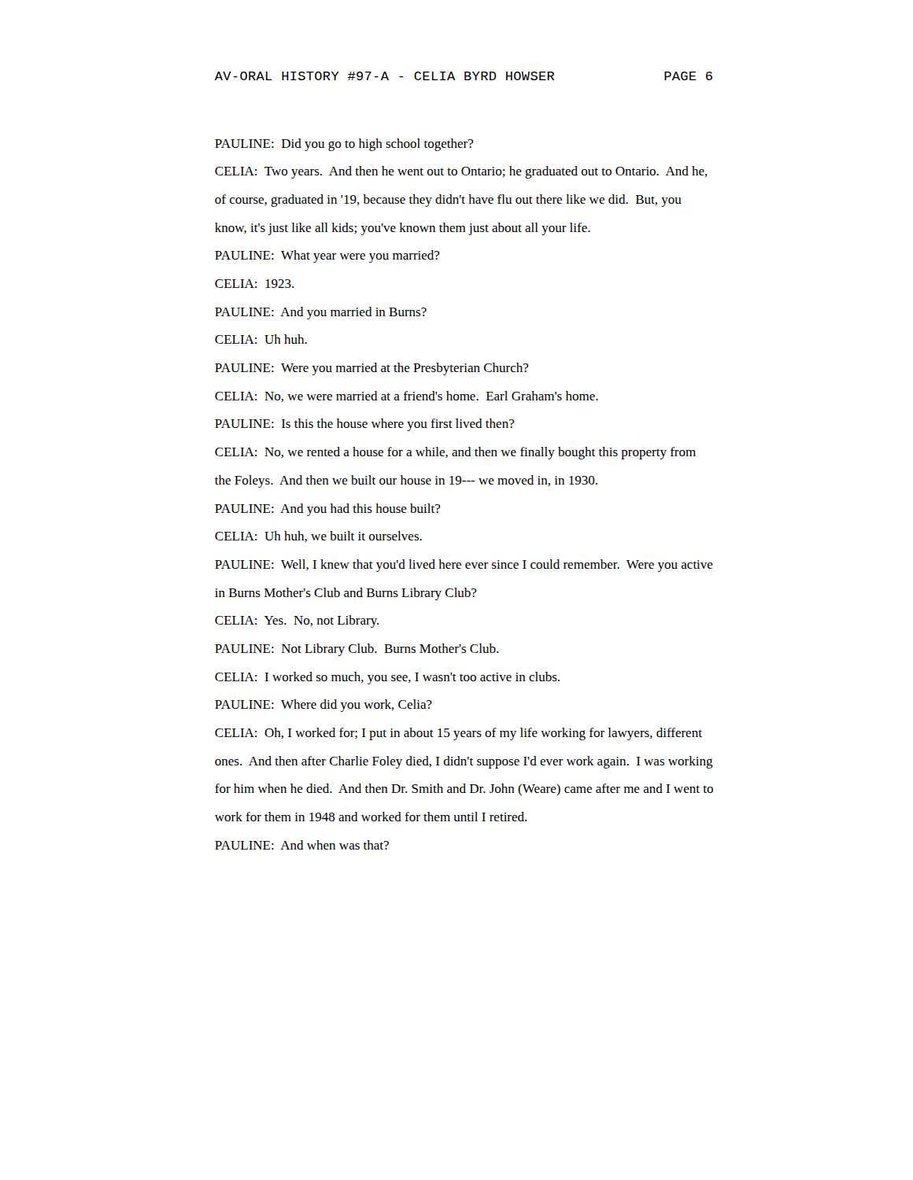AV-ORAL HISTORY #97-A - CELIA BYRD HOWSER PAGE 6
PAULINE: Did you go to high school together?
CELIA: Two years. And then he went out to Ontario; he graduated out to Ontario. And he, of course, graduated in '19, because they didn't have flu out there like we did. But, you know, it's just like all kids; you've known them just about all your life.
PAULINE: What year were you married?
CELIA: 1923.
PAULINE: And you married in Burns?
CELIA: Uh huh.
PAULINE: Were you married at the Presbyterian Church?
CELIA: No, we were married at a friend's home. Earl Graham's home.
PAULINE: Is this the house where you first lived then?
CELIA: No, we rented a house for a while, and then we finally bought this property from the Foleys. And then we built our house in 19--- we moved in, in 1930.
PAULINE: And you had this house built?
CELIA: Uh huh, we built it ourselves.
PAULINE: Well, I knew that you'd lived here ever since I could remember. Were you active in Burns Mother's Club and Burns Library Club?
CELIA: Yes. No, not Library.
PAULINE: Not Library Club. Burns Mother's Club.
CELIA: I worked so much, you see, I wasn't too active in clubs.
PAULINE: Where did you work, Celia?
CELIA: Oh, I worked for; I put in about 15 years of my life working for lawyers, different ones. And then after Charlie Foley died, I didn't suppose I'd ever work again. I was working for him when he died. And then Dr. Smith and Dr. John (Weare) came after me and I went to work for them in 1948 and worked for them until I retired.
PAULINE: And when was that?